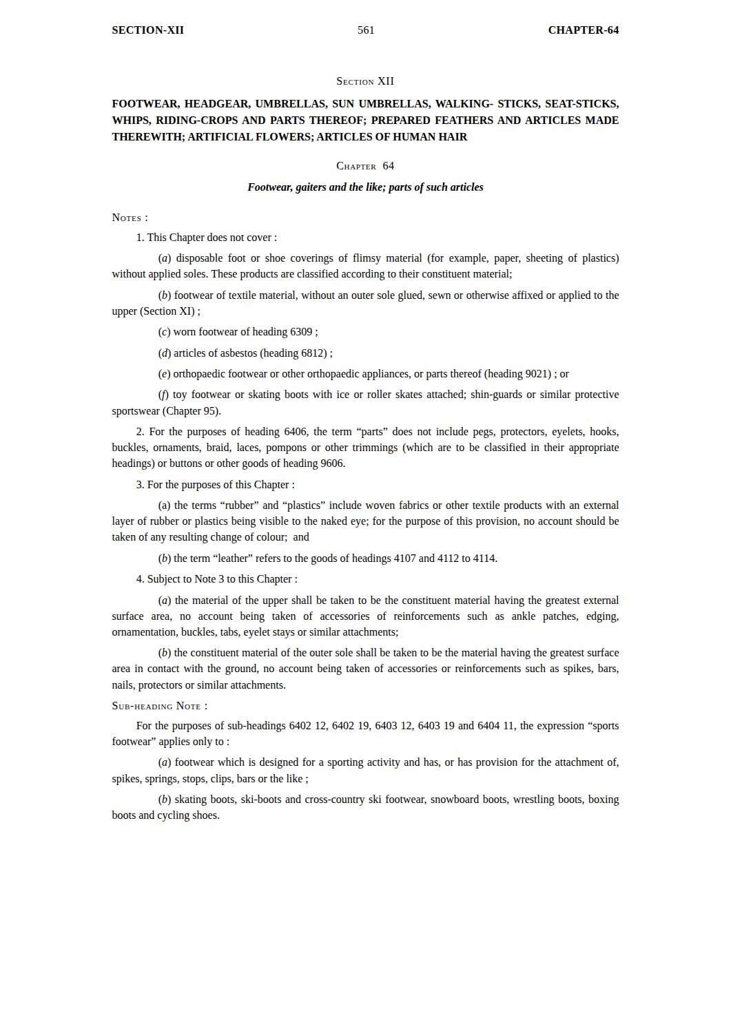SECTION-XII 561 CHAPTER-64
Section XII
Footwear, headgear, umbrellas, sun umbrellas, walking- sticks, seat-sticks, whips, riding-crops and parts thereof; prepared feathers and articles made therewith; artificial flowers; articles of human hair
Chapter 64
Footwear, gaiters and the like; parts of such articles
Notes :
1. This Chapter does not cover :
(a) disposable foot or shoe coverings of flimsy material (for example, paper, sheeting of plastics) without applied soles. These products are classified according to their constituent material;
(b) footwear of textile material, without an outer sole glued, sewn or otherwise affixed or applied to the upper (Section XI) ;
(c) worn footwear of heading 6309 ;
(d) articles of asbestos (heading 6812) ;
(e) orthopaedic footwear or other orthopaedic appliances, or parts thereof (heading 9021) ; or
(f) toy footwear or skating boots with ice or roller skates attached; shin-guards or similar protective sportswear (Chapter 95).
2. For the purposes of heading 6406, the term “parts” does not include pegs, protectors, eyelets, hooks, buckles, ornaments, braid, laces, pompons or other trimmings (which are to be classified in their appropriate headings) or buttons or other goods of heading 9606.
3. For the purposes of this Chapter :
(a) the terms “rubber” and “plastics” include woven fabrics or other textile products with an external layer of rubber or plastics being visible to the naked eye; for the purpose of this provision, no account should be taken of any resulting change of colour; and
(b) the term “leather” refers to the goods of headings 4107 and 4112 to 4114.
4. Subject to Note 3 to this Chapter :
(a) the material of the upper shall be taken to be the constituent material having the greatest external surface area, no account being taken of accessories of reinforcements such as ankle patches, edging, ornamentation, buckles, tabs, eyelet stays or similar attachments;
(b) the constituent material of the outer sole shall be taken to be the material having the greatest surface area in contact with the ground, no account being taken of accessories or reinforcements such as spikes, bars, nails, protectors or similar attachments.
Sub-heading Note :
For the purposes of sub-headings 6402 12, 6402 19, 6403 12, 6403 19 and 6404 11, the expression “sports footwear” applies only to :
(a) footwear which is designed for a sporting activity and has, or has provision for the attachment of, spikes, springs, stops, clips, bars or the like ;
(b) skating boots, ski-boots and cross-country ski footwear, snowboard boots, wrestling boots, boxing boots and cycling shoes.